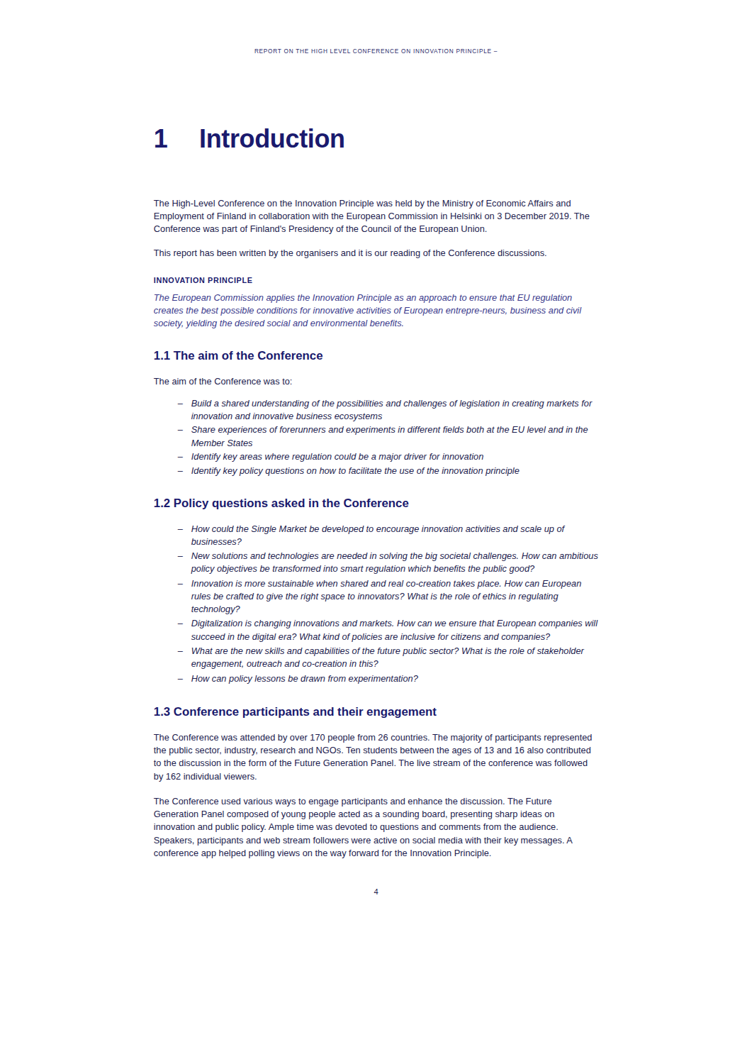Report on the High Level Conference on Innovation Principle –
1 Introduction
The High-Level Conference on the Innovation Principle was held by the Ministry of Economic Affairs and Employment of Finland in collaboration with the European Commission in Helsinki on 3 December 2019. The Conference was part of Finland's Presidency of the Council of the European Union.
This report has been written by the organisers and it is our reading of the Conference discussions.
Innovation principle
The European Commission applies the Innovation Principle as an approach to ensure that EU regulation creates the best possible conditions for innovative activities of European entrepre-neurs, business and civil society, yielding the desired social and environmental benefits.
1.1 The aim of the Conference
The aim of the Conference was to:
Build a shared understanding of the possibilities and challenges of legislation in creating markets for innovation and innovative business ecosystems
Share experiences of forerunners and experiments in different fields both at the EU level and in the Member States
Identify key areas where regulation could be a major driver for innovation
Identify key policy questions on how to facilitate the use of the innovation principle
1.2 Policy questions asked in the Conference
How could the Single Market be developed to encourage innovation activities and scale up of businesses?
New solutions and technologies are needed in solving the big societal challenges. How can ambitious policy objectives be transformed into smart regulation which benefits the public good?
Innovation is more sustainable when shared and real co-creation takes place. How can European rules be crafted to give the right space to innovators? What is the role of ethics in regulating technology?
Digitalization is changing innovations and markets. How can we ensure that European companies will succeed in the digital era? What kind of policies are inclusive for citizens and companies?
What are the new skills and capabilities of the future public sector? What is the role of stakeholder engagement, outreach and co-creation in this?
How can policy lessons be drawn from experimentation?
1.3 Conference participants and their engagement
The Conference was attended by over 170 people from 26 countries. The majority of participants represented the public sector, industry, research and NGOs. Ten students between the ages of 13 and 16 also contributed to the discussion in the form of the Future Generation Panel. The live stream of the conference was followed by 162 individual viewers.
The Conference used various ways to engage participants and enhance the discussion. The Future Generation Panel composed of young people acted as a sounding board, presenting sharp ideas on innovation and public policy. Ample time was devoted to questions and comments from the audience. Speakers, participants and web stream followers were active on social media with their key messages. A conference app helped polling views on the way forward for the Innovation Principle.
4